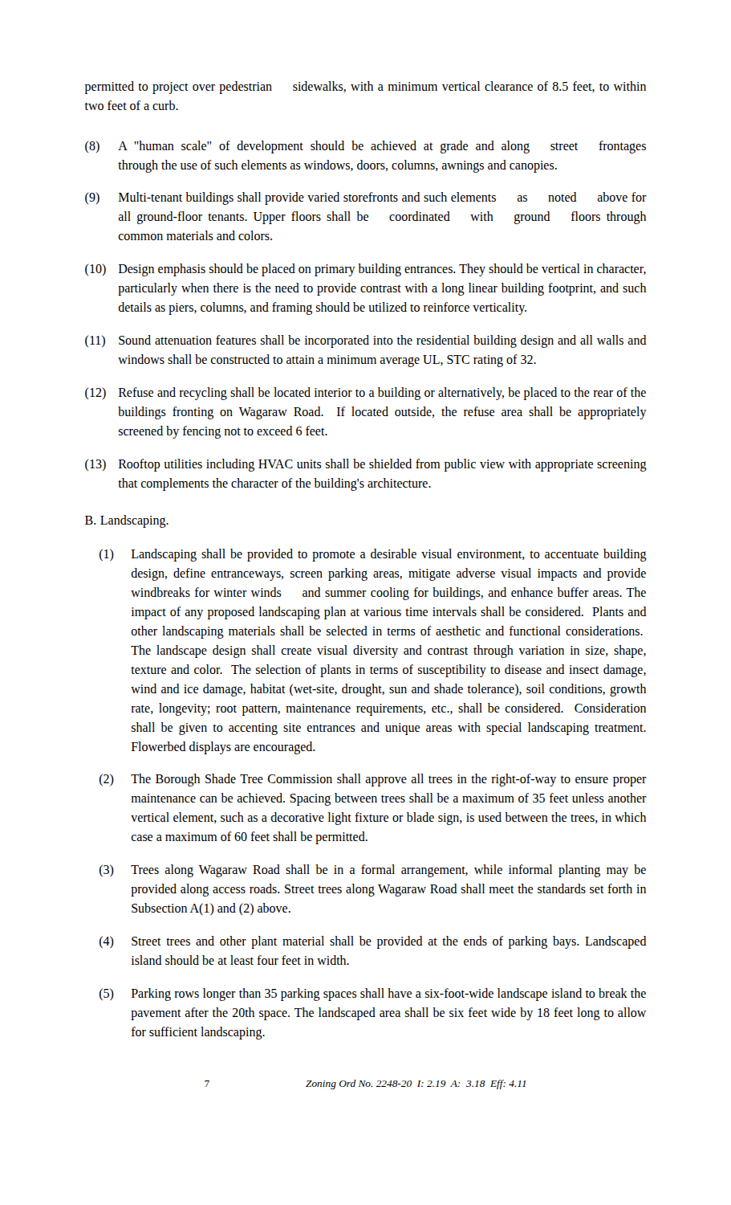permitted to project over pedestrian sidewalks, with a minimum vertical clearance of 8.5 feet, to within two feet of a curb.
(8) A "human scale" of development should be achieved at grade and along street frontages through the use of such elements as windows, doors, columns, awnings and canopies.
(9) Multi-tenant buildings shall provide varied storefronts and such elements as noted above for all ground-floor tenants. Upper floors shall be coordinated with ground floors through common materials and colors.
(10) Design emphasis should be placed on primary building entrances. They should be vertical in character, particularly when there is the need to provide contrast with a long linear building footprint, and such details as piers, columns, and framing should be utilized to reinforce verticality.
(11) Sound attenuation features shall be incorporated into the residential building design and all walls and windows shall be constructed to attain a minimum average UL, STC rating of 32.
(12) Refuse and recycling shall be located interior to a building or alternatively, be placed to the rear of the buildings fronting on Wagaraw Road. If located outside, the refuse area shall be appropriately screened by fencing not to exceed 6 feet.
(13) Rooftop utilities including HVAC units shall be shielded from public view with appropriate screening that complements the character of the building's architecture.
B. Landscaping.
(1) Landscaping shall be provided to promote a desirable visual environment, to accentuate building design, define entranceways, screen parking areas, mitigate adverse visual impacts and provide windbreaks for winter winds and summer cooling for buildings, and enhance buffer areas. The impact of any proposed landscaping plan at various time intervals shall be considered. Plants and other landscaping materials shall be selected in terms of aesthetic and functional considerations. The landscape design shall create visual diversity and contrast through variation in size, shape, texture and color. The selection of plants in terms of susceptibility to disease and insect damage, wind and ice damage, habitat (wet-site, drought, sun and shade tolerance), soil conditions, growth rate, longevity; root pattern, maintenance requirements, etc., shall be considered. Consideration shall be given to accenting site entrances and unique areas with special landscaping treatment. Flowerbed displays are encouraged.
(2) The Borough Shade Tree Commission shall approve all trees in the right-of-way to ensure proper maintenance can be achieved. Spacing between trees shall be a maximum of 35 feet unless another vertical element, such as a decorative light fixture or blade sign, is used between the trees, in which case a maximum of 60 feet shall be permitted.
(3) Trees along Wagaraw Road shall be in a formal arrangement, while informal planting may be provided along access roads. Street trees along Wagaraw Road shall meet the standards set forth in Subsection A(1) and (2) above.
(4) Street trees and other plant material shall be provided at the ends of parking bays. Landscaped island should be at least four feet in width.
(5) Parking rows longer than 35 parking spaces shall have a six-foot-wide landscape island to break the pavement after the 20th space. The landscaped area shall be six feet wide by 18 feet long to allow for sufficient landscaping.
7 Zoning Ord No. 2248-20 I: 2.19 A: 3.18 Eff: 4.11